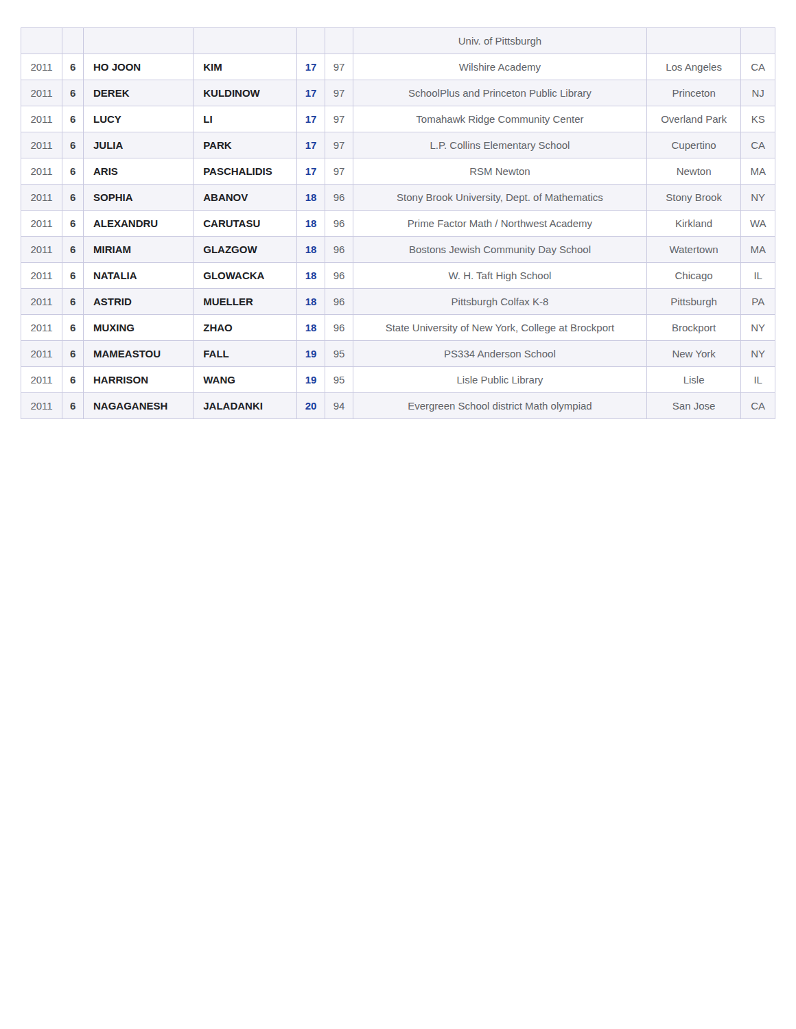| | | | | | | Univ. of Pittsburgh | | |
| 2011 | 6 | HO JOON | KIM | 17 | 97 | Wilshire Academy | Los Angeles | CA |
| 2011 | 6 | DEREK | KULDINOW | 17 | 97 | SchoolPlus and Princeton Public Library | Princeton | NJ |
| 2011 | 6 | LUCY | LI | 17 | 97 | Tomahawk Ridge Community Center | Overland Park | KS |
| 2011 | 6 | JULIA | PARK | 17 | 97 | L.P. Collins Elementary School | Cupertino | CA |
| 2011 | 6 | ARIS | PASCHALIDIS | 17 | 97 | RSM Newton | Newton | MA |
| 2011 | 6 | SOPHIA | ABANOV | 18 | 96 | Stony Brook University, Dept. of Mathematics | Stony Brook | NY |
| 2011 | 6 | ALEXANDRU | CARUTASU | 18 | 96 | Prime Factor Math / Northwest Academy | Kirkland | WA |
| 2011 | 6 | MIRIAM | GLAZGOW | 18 | 96 | Bostons Jewish Community Day School | Watertown | MA |
| 2011 | 6 | NATALIA | GLOWACKA | 18 | 96 | W. H. Taft High School | Chicago | IL |
| 2011 | 6 | ASTRID | MUELLER | 18 | 96 | Pittsburgh Colfax K-8 | Pittsburgh | PA |
| 2011 | 6 | MUXING | ZHAO | 18 | 96 | State University of New York, College at Brockport | Brockport | NY |
| 2011 | 6 | MAMEASTOU | FALL | 19 | 95 | PS334 Anderson School | New York | NY |
| 2011 | 6 | HARRISON | WANG | 19 | 95 | Lisle Public Library | Lisle | IL |
| 2011 | 6 | NAGAGANESH | JALADANKI | 20 | 94 | Evergreen School district Math olympiad | San Jose | CA |